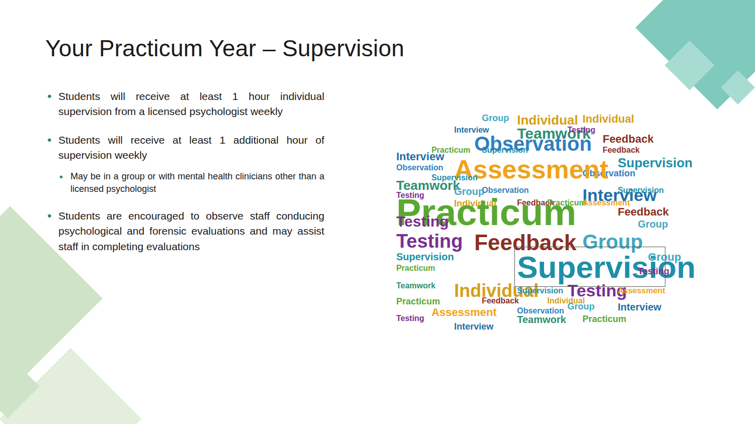Your Practicum Year – Supervision
Students will receive at least 1 hour individual supervision from a licensed psychologist weekly
Students will receive at least 1 additional hour of supervision weekly
May be in a group or with mental health clinicians other than a licensed psychologist
Students are encouraged to observe staff conducing psychological and forensic evaluations and may assist staff in completing evaluations
Individual Teamwork Individual Group Interview Testing Feedback Feedback Supervision Practicum Observation Interview Observation Supervision Observation Assessment Teamwork Supervision Group Observation Interview Supervision Testing Individual Feedback Practicum Assessment Practicum Testing Feedback Feedback Group Testing Group Supervision Supervision Practicum Group Testing Individual Testing Teamwork Supervision Assessment Practicum Feedback Individual Group Interview Assessment Testing Observation Teamwork Practicum Interview